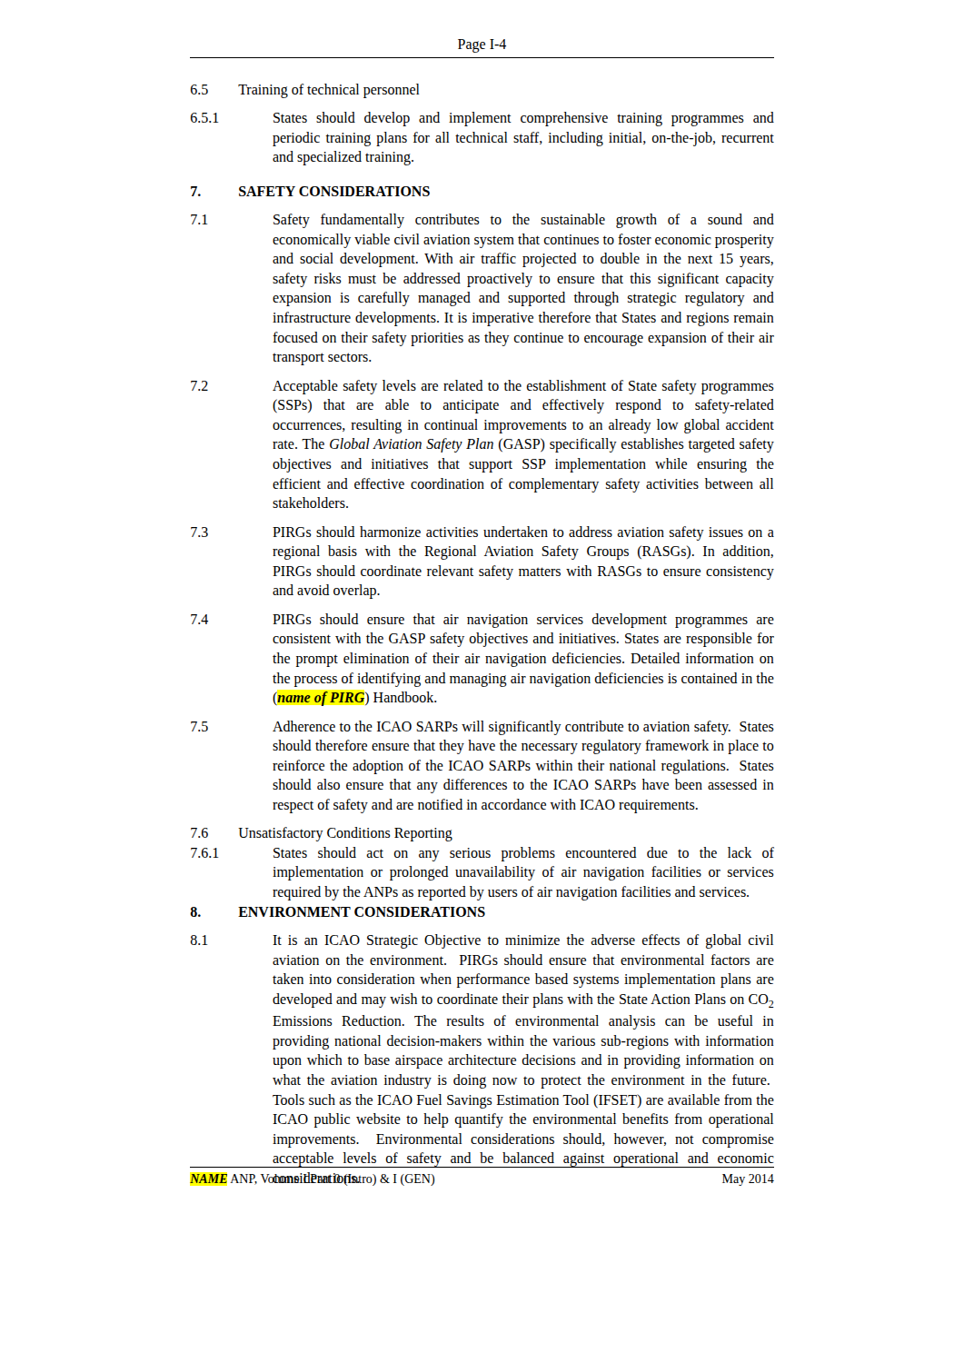Page I-4
6.5
Training of technical personnel
6.5.1 States should develop and implement comprehensive training programmes and periodic training plans for all technical staff, including initial, on-the-job, recurrent and specialized training.
7.
Safety considerations
7.1 Safety fundamentally contributes to the sustainable growth of a sound and economically viable civil aviation system that continues to foster economic prosperity and social development. With air traffic projected to double in the next 15 years, safety risks must be addressed proactively to ensure that this significant capacity expansion is carefully managed and supported through strategic regulatory and infrastructure developments. It is imperative therefore that States and regions remain focused on their safety priorities as they continue to encourage expansion of their air transport sectors.
7.2 Acceptable safety levels are related to the establishment of State safety programmes (SSPs) that are able to anticipate and effectively respond to safety-related occurrences, resulting in continual improvements to an already low global accident rate. The Global Aviation Safety Plan (GASP) specifically establishes targeted safety objectives and initiatives that support SSP implementation while ensuring the efficient and effective coordination of complementary safety activities between all stakeholders.
7.3 PIRGs should harmonize activities undertaken to address aviation safety issues on a regional basis with the Regional Aviation Safety Groups (RASGs). In addition, PIRGs should coordinate relevant safety matters with RASGs to ensure consistency and avoid overlap.
7.4 PIRGs should ensure that air navigation services development programmes are consistent with the GASP safety objectives and initiatives. States are responsible for the prompt elimination of their air navigation deficiencies. Detailed information on the process of identifying and managing air navigation deficiencies is contained in the (name of PIRG) Handbook.
7.5 Adherence to the ICAO SARPs will significantly contribute to aviation safety. States should therefore ensure that they have the necessary regulatory framework in place to reinforce the adoption of the ICAO SARPs within their national regulations. States should also ensure that any differences to the ICAO SARPs have been assessed in respect of safety and are notified in accordance with ICAO requirements.
7.6
Unsatisfactory Conditions Reporting
7.6.1 States should act on any serious problems encountered due to the lack of implementation or prolonged unavailability of air navigation facilities or services required by the ANPs as reported by users of air navigation facilities and services.
8.
Environment considerations
8.1 It is an ICAO Strategic Objective to minimize the adverse effects of global civil aviation on the environment. PIRGs should ensure that environmental factors are taken into consideration when performance based systems implementation plans are developed and may wish to coordinate their plans with the State Action Plans on CO2 Emissions Reduction. The results of environmental analysis can be useful in providing national decision-makers within the various sub-regions with information upon which to base airspace architecture decisions and in providing information on what the aviation industry is doing now to protect the environment in the future. Tools such as the ICAO Fuel Savings Estimation Tool (IFSET) are available from the ICAO public website to help quantify the environmental benefits from operational improvements. Environmental considerations should, however, not compromise acceptable levels of safety and be balanced against operational and economic considerations.
NAME ANP, Volume I Part 0 (Intro) & I (GEN)
May 2014